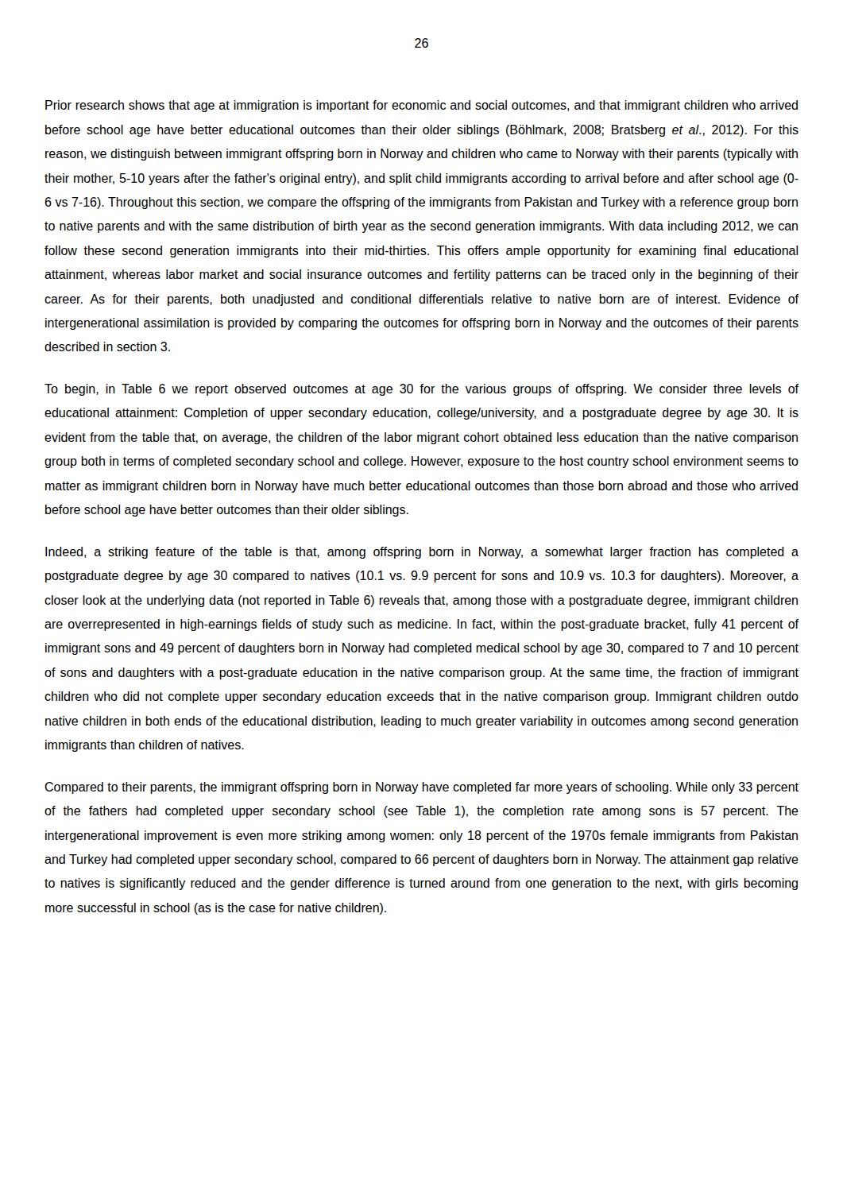26
Prior research shows that age at immigration is important for economic and social outcomes, and that immigrant children who arrived before school age have better educational outcomes than their older siblings (Böhlmark, 2008; Bratsberg et al., 2012). For this reason, we distinguish between immigrant offspring born in Norway and children who came to Norway with their parents (typically with their mother, 5-10 years after the father's original entry), and split child immigrants according to arrival before and after school age (0-6 vs 7-16). Throughout this section, we compare the offspring of the immigrants from Pakistan and Turkey with a reference group born to native parents and with the same distribution of birth year as the second generation immigrants. With data including 2012, we can follow these second generation immigrants into their mid-thirties. This offers ample opportunity for examining final educational attainment, whereas labor market and social insurance outcomes and fertility patterns can be traced only in the beginning of their career. As for their parents, both unadjusted and conditional differentials relative to native born are of interest. Evidence of intergenerational assimilation is provided by comparing the outcomes for offspring born in Norway and the outcomes of their parents described in section 3.
To begin, in Table 6 we report observed outcomes at age 30 for the various groups of offspring. We consider three levels of educational attainment: Completion of upper secondary education, college/university, and a postgraduate degree by age 30. It is evident from the table that, on average, the children of the labor migrant cohort obtained less education than the native comparison group both in terms of completed secondary school and college. However, exposure to the host country school environment seems to matter as immigrant children born in Norway have much better educational outcomes than those born abroad and those who arrived before school age have better outcomes than their older siblings.
Indeed, a striking feature of the table is that, among offspring born in Norway, a somewhat larger fraction has completed a postgraduate degree by age 30 compared to natives (10.1 vs. 9.9 percent for sons and 10.9 vs. 10.3 for daughters). Moreover, a closer look at the underlying data (not reported in Table 6) reveals that, among those with a postgraduate degree, immigrant children are overrepresented in high-earnings fields of study such as medicine. In fact, within the post-graduate bracket, fully 41 percent of immigrant sons and 49 percent of daughters born in Norway had completed medical school by age 30, compared to 7 and 10 percent of sons and daughters with a post-graduate education in the native comparison group. At the same time, the fraction of immigrant children who did not complete upper secondary education exceeds that in the native comparison group. Immigrant children outdo native children in both ends of the educational distribution, leading to much greater variability in outcomes among second generation immigrants than children of natives.
Compared to their parents, the immigrant offspring born in Norway have completed far more years of schooling. While only 33 percent of the fathers had completed upper secondary school (see Table 1), the completion rate among sons is 57 percent. The intergenerational improvement is even more striking among women: only 18 percent of the 1970s female immigrants from Pakistan and Turkey had completed upper secondary school, compared to 66 percent of daughters born in Norway. The attainment gap relative to natives is significantly reduced and the gender difference is turned around from one generation to the next, with girls becoming more successful in school (as is the case for native children).